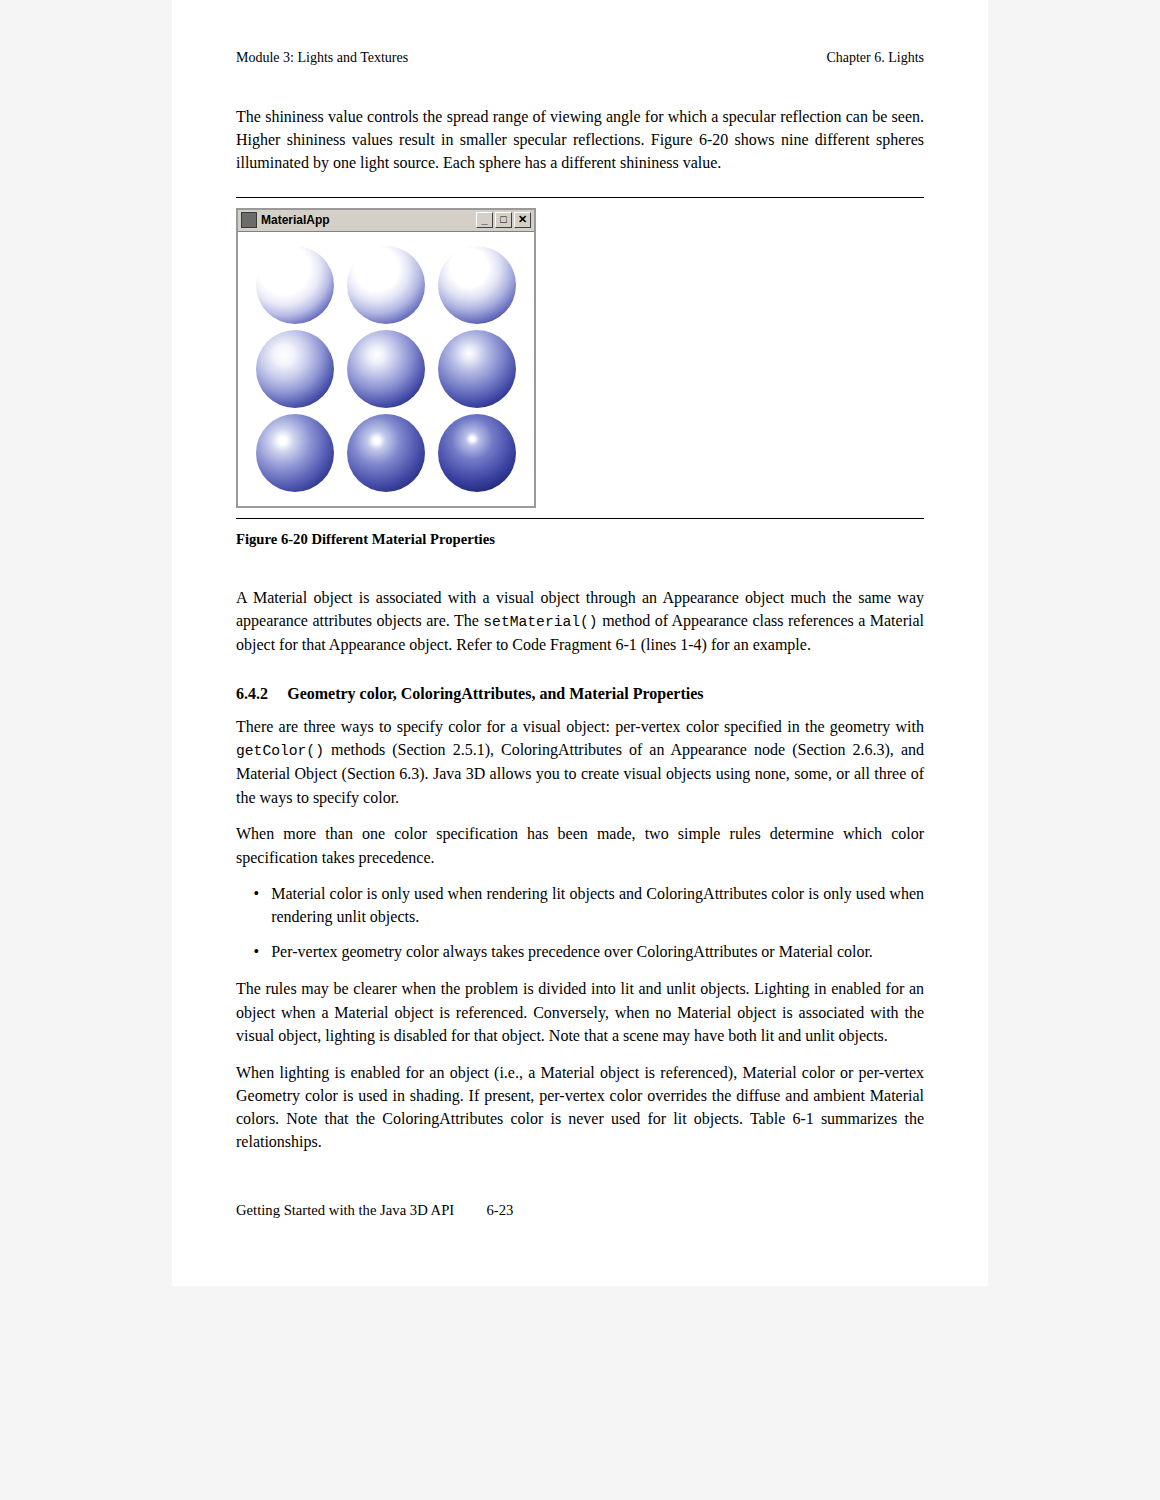Module 3: Lights and Textures
Chapter 6. Lights
The shininess value controls the spread range of viewing angle for which a specular reflection can be seen. Higher shininess values result in smaller specular reflections. Figure 6-20 shows nine different spheres illuminated by one light source. Each sphere has a different shininess value.
MaterialApp
_ □ ✕
Figure 6-20 Different Material Properties
A Material object is associated with a visual object through an Appearance object much the same way appearance attributes objects are. The setMaterial() method of Appearance class references a Material object for that Appearance object. Refer to Code Fragment 6-1 (lines 1-4) for an example.
6.4.2 Geometry color, ColoringAttributes, and Material Properties
There are three ways to specify color for a visual object: per-vertex color specified in the geometry with getColor() methods (Section 2.5.1), ColoringAttributes of an Appearance node (Section 2.6.3), and Material Object (Section 6.3). Java 3D allows you to create visual objects using none, some, or all three of the ways to specify color.
When more than one color specification has been made, two simple rules determine which color specification takes precedence.
Material color is only used when rendering lit objects and ColoringAttributes color is only used when rendering unlit objects.
Per-vertex geometry color always takes precedence over ColoringAttributes or Material color.
The rules may be clearer when the problem is divided into lit and unlit objects. Lighting in enabled for an object when a Material object is referenced. Conversely, when no Material object is associated with the visual object, lighting is disabled for that object. Note that a scene may have both lit and unlit objects.
When lighting is enabled for an object (i.e., a Material object is referenced), Material color or per-vertex Geometry color is used in shading. If present, per-vertex color overrides the diffuse and ambient Material colors. Note that the ColoringAttributes color is never used for lit objects. Table 6-1 summarizes the relationships.
Getting Started with the Java 3D API 6-23